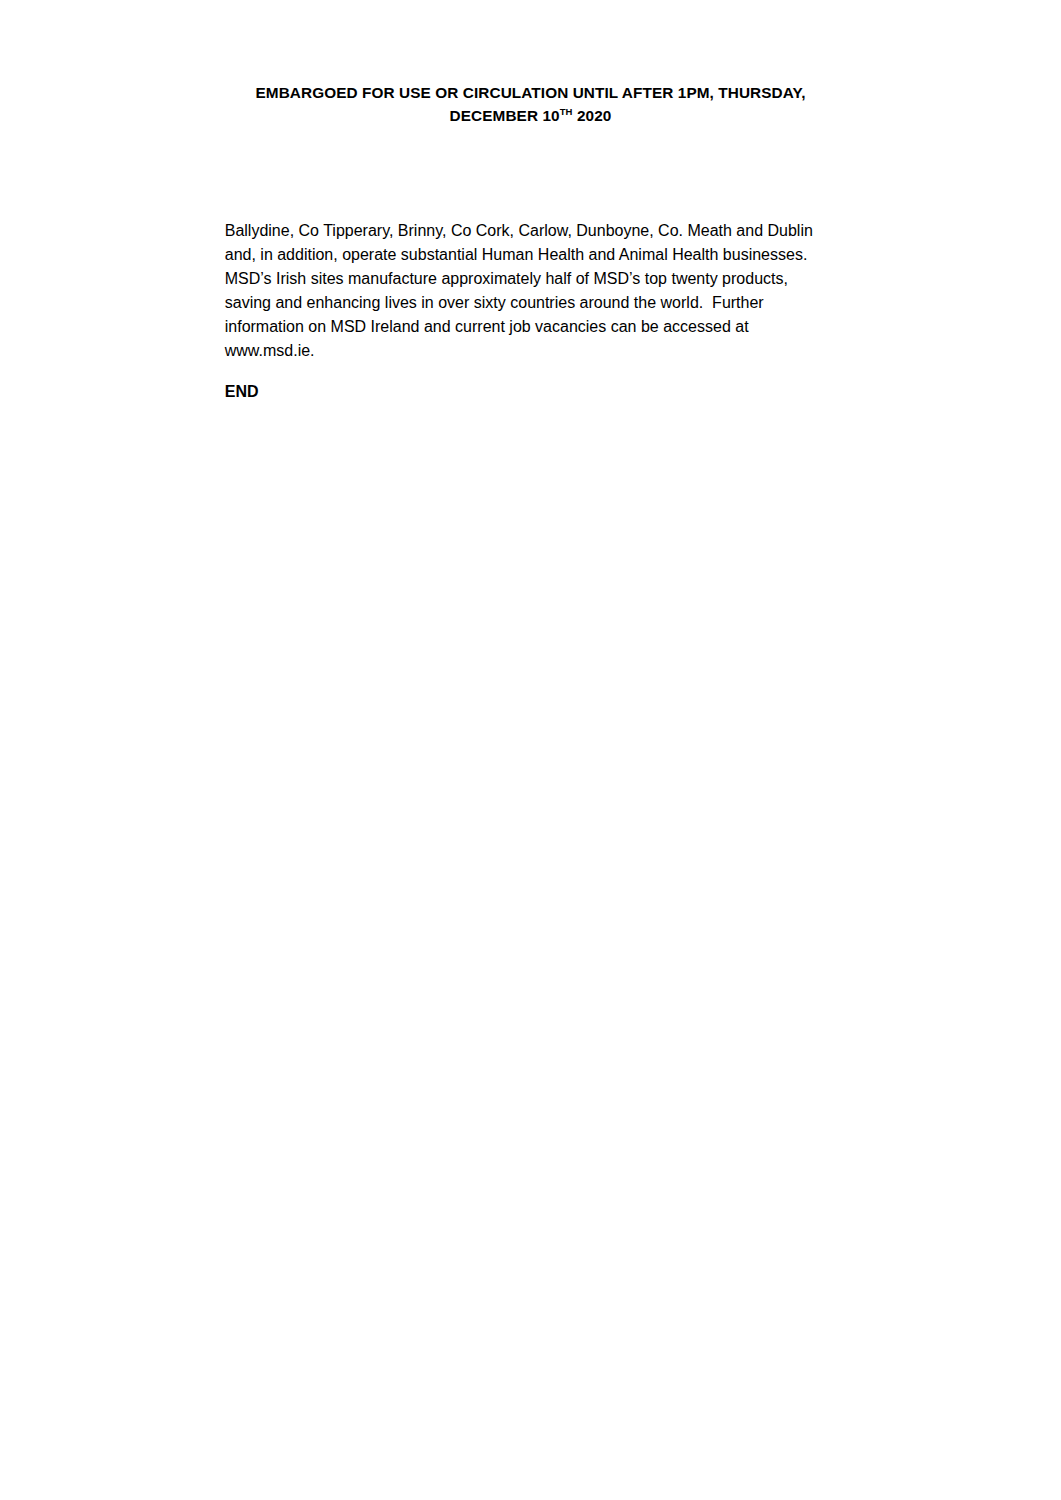EMBARGOED FOR USE OR CIRCULATION UNTIL AFTER 1PM, THURSDAY, DECEMBER 10TH 2020
Ballydine, Co Tipperary, Brinny, Co Cork, Carlow, Dunboyne, Co. Meath and Dublin and, in addition, operate substantial Human Health and Animal Health businesses. MSD’s Irish sites manufacture approximately half of MSD’s top twenty products, saving and enhancing lives in over sixty countries around the world. Further information on MSD Ireland and current job vacancies can be accessed at www.msd.ie.
END